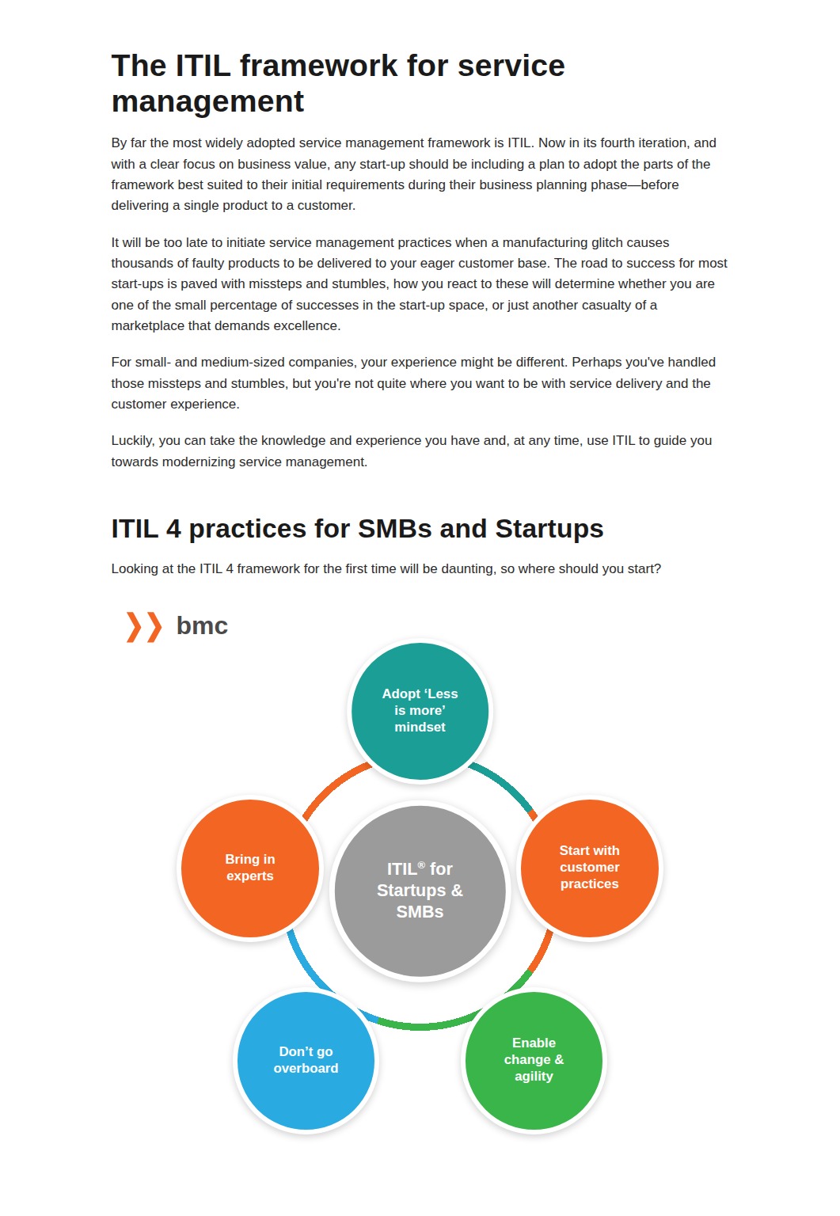The ITIL framework for service management
By far the most widely adopted service management framework is ITIL. Now in its fourth iteration, and with a clear focus on business value, any start-up should be including a plan to adopt the parts of the framework best suited to their initial requirements during their business planning phase—before delivering a single product to a customer.
It will be too late to initiate service management practices when a manufacturing glitch causes thousands of faulty products to be delivered to your eager customer base. The road to success for most start-ups is paved with missteps and stumbles, how you react to these will determine whether you are one of the small percentage of successes in the start-up space, or just another casualty of a marketplace that demands excellence.
For small- and medium-sized companies, your experience might be different. Perhaps you've handled those missteps and stumbles, but you're not quite where you want to be with service delivery and the customer experience.
Luckily, you can take the knowledge and experience you have and, at any time, use ITIL to guide you towards modernizing service management.
ITIL 4 practices for SMBs and Startups
Looking at the ITIL 4 framework for the first time will be daunting, so where should you start?
❯❯ bmc
Adopt ‘Less
is more’
mindset
Start with
customer
practices
Enable
change &
agility
Don’t go
overboard
Bring in
experts
ITIL® for
Startups &
SMBs